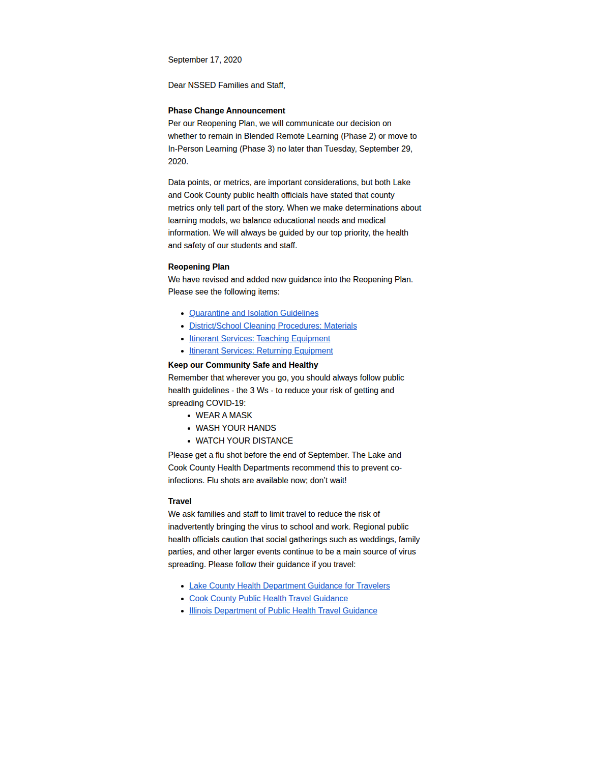September 17, 2020
Dear NSSED Families and Staff,
Phase Change Announcement
Per our Reopening Plan, we will communicate our decision on whether to remain in Blended Remote Learning (Phase 2) or move to In-Person Learning (Phase 3) no later than Tuesday, September 29, 2020.
Data points, or metrics, are important considerations, but both Lake and Cook County public health officials have stated that county metrics only tell part of the story. When we make determinations about learning models, we balance educational needs and medical information. We will always be guided by our top priority, the health and safety of our students and staff.
Reopening Plan
We have revised and added new guidance into the Reopening Plan. Please see the following items:
Quarantine and Isolation Guidelines
District/School Cleaning Procedures: Materials
Itinerant Services: Teaching Equipment
Itinerant Services: Returning Equipment
Keep our Community Safe and Healthy
Remember that wherever you go, you should always follow public health guidelines - the 3 Ws - to reduce your risk of getting and spreading COVID-19:
WEAR A MASK
WASH YOUR HANDS
WATCH YOUR DISTANCE
Please get a flu shot before the end of September. The Lake and Cook County Health Departments recommend this to prevent co-infections. Flu shots are available now; don’t wait!
Travel
We ask families and staff to limit travel to reduce the risk of inadvertently bringing the virus to school and work. Regional public health officials caution that social gatherings such as weddings, family parties, and other larger events continue to be a main source of virus spreading. Please follow their guidance if you travel:
Lake County Health Department Guidance for Travelers
Cook County Public Health Travel Guidance
Illinois Department of Public Health Travel Guidance